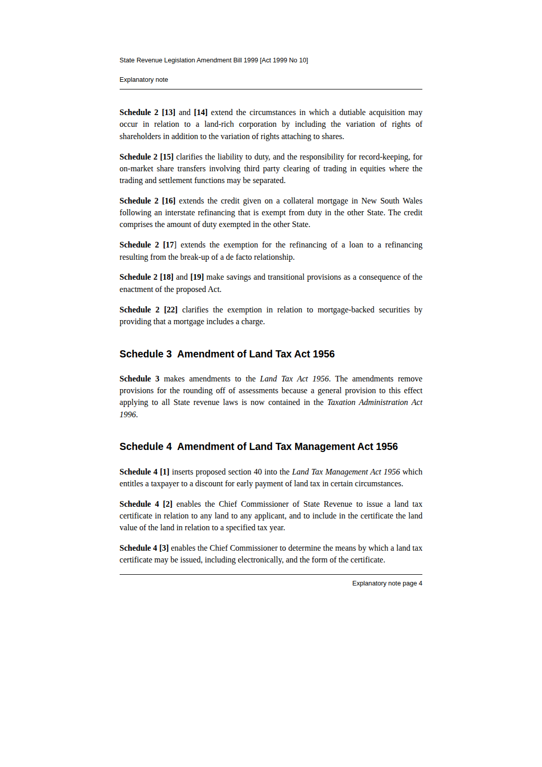State Revenue Legislation Amendment Bill 1999 [Act 1999 No 10]
Explanatory note
Schedule 2 [13] and [14] extend the circumstances in which a dutiable acquisition may occur in relation to a land-rich corporation by including the variation of rights of shareholders in addition to the variation of rights attaching to shares.
Schedule 2 [15] clarifies the liability to duty, and the responsibility for record-keeping, for on-market share transfers involving third party clearing of trading in equities where the trading and settlement functions may be separated.
Schedule 2 [16] extends the credit given on a collateral mortgage in New South Wales following an interstate refinancing that is exempt from duty in the other State. The credit comprises the amount of duty exempted in the other State.
Schedule 2 [17] extends the exemption for the refinancing of a loan to a refinancing resulting from the break-up of a de facto relationship.
Schedule 2 [18] and [19] make savings and transitional provisions as a consequence of the enactment of the proposed Act.
Schedule 2 [22] clarifies the exemption in relation to mortgage-backed securities by providing that a mortgage includes a charge.
Schedule 3 Amendment of Land Tax Act 1956
Schedule 3 makes amendments to the Land Tax Act 1956. The amendments remove provisions for the rounding off of assessments because a general provision to this effect applying to all State revenue laws is now contained in the Taxation Administration Act 1996.
Schedule 4 Amendment of Land Tax Management Act 1956
Schedule 4 [1] inserts proposed section 40 into the Land Tax Management Act 1956 which entitles a taxpayer to a discount for early payment of land tax in certain circumstances.
Schedule 4 [2] enables the Chief Commissioner of State Revenue to issue a land tax certificate in relation to any land to any applicant, and to include in the certificate the land value of the land in relation to a specified tax year.
Schedule 4 [3] enables the Chief Commissioner to determine the means by which a land tax certificate may be issued, including electronically, and the form of the certificate.
Explanatory note page 4